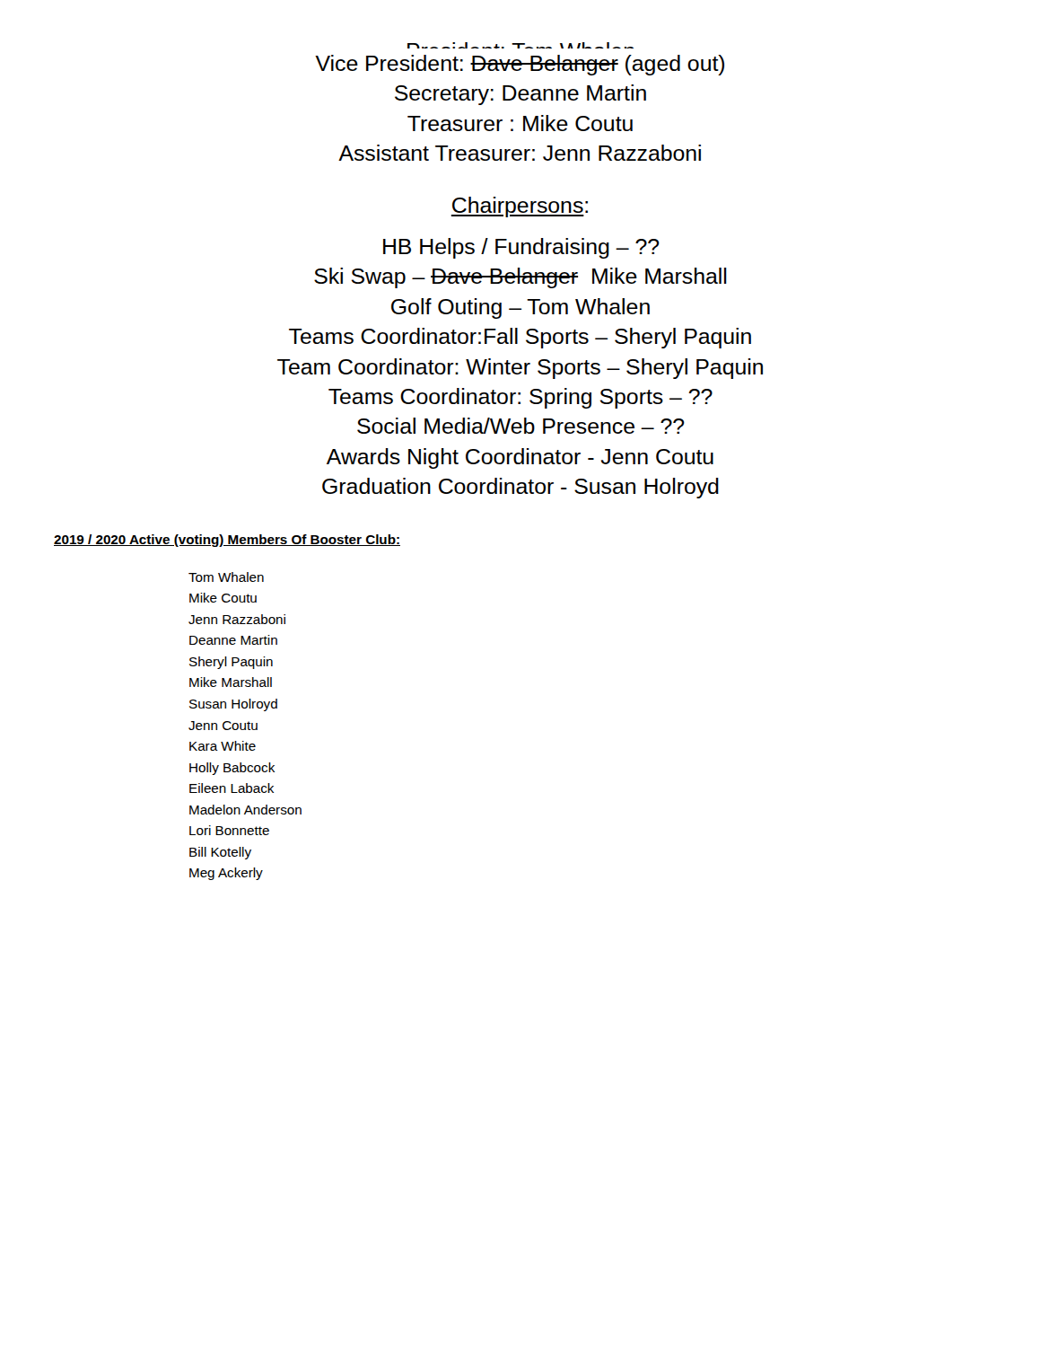President: Tom Whalen Vice President: Dave Belanger (aged out)
Secretary: Deanne Martin
Treasurer : Mike Coutu
Assistant Treasurer: Jenn Razzaboni
Chairpersons:
HB Helps / Fundraising – ??
Ski Swap – Dave Belanger Mike Marshall
Golf Outing – Tom Whalen
Teams Coordinator:Fall Sports – Sheryl Paquin
Team Coordinator: Winter Sports – Sheryl Paquin
Teams Coordinator: Spring Sports – ??
Social Media/Web Presence – ??
Awards Night Coordinator - Jenn Coutu
Graduation Coordinator - Susan Holroyd
2019 / 2020 Active (voting) Members Of Booster Club:
Tom Whalen
Mike Coutu
Jenn Razzaboni
Deanne Martin
Sheryl Paquin
Mike Marshall
Susan Holroyd
Jenn Coutu
Kara White
Holly Babcock
Eileen Laback
Madelon Anderson
Lori Bonnette
Bill Kotelly
Meg Ackerly